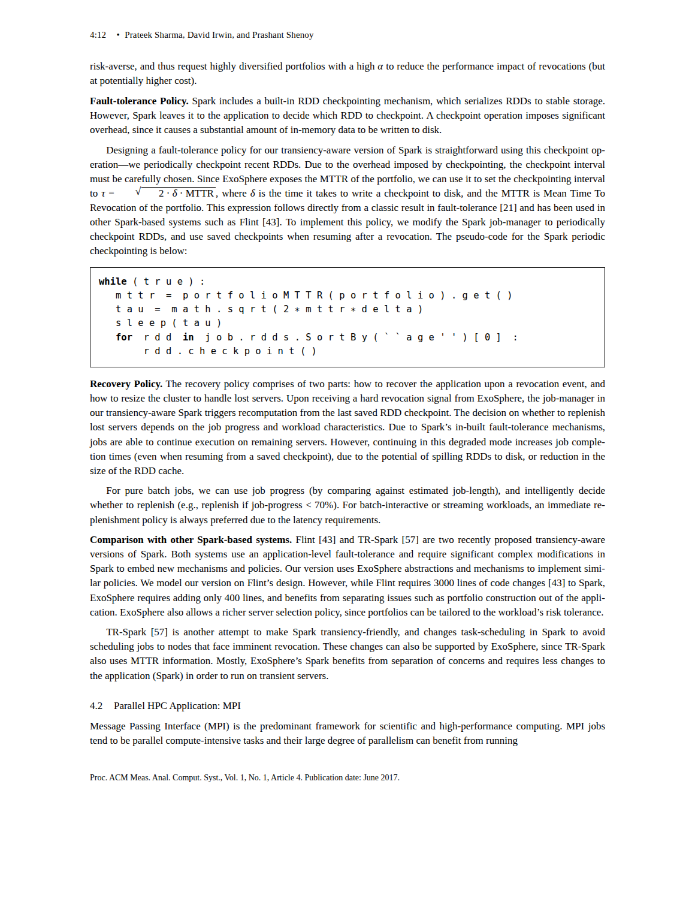4:12•Prateek Sharma, David Irwin, and Prashant Shenoy
risk-averse, and thus request highly diversified portfolios with a high α to reduce the performance impact of revocations (but at potentially higher cost).
Fault-tolerance Policy. Spark includes a built-in RDD checkpointing mechanism, which serializes RDDs to stable storage. However, Spark leaves it to the application to decide which RDD to checkpoint. A checkpoint operation imposes significant overhead, since it causes a substantial amount of in-memory data to be written to disk.
Designing a fault-tolerance policy for our transiency-aware version of Spark is straightforward using this checkpoint operation—we periodically checkpoint recent RDDs. Due to the overhead imposed by checkpointing, the checkpoint interval must be carefully chosen. Since ExoSphere exposes the MTTR of the portfolio, we can use it to set the checkpointing interval to τ = 2 · δ · MTTR, where δ is the time it takes to write a checkpoint to disk, and the MTTR is Mean Time To Revocation of the portfolio. This expression follows directly from a classic result in fault-tolerance [21] and has been used in other Spark-based systems such as Flint [43]. To implement this policy, we modify the Spark job-manager to periodically checkpoint RDDs, and use saved checkpoints when resuming after a revocation. The pseudo-code for the Spark periodic checkpointing is below:
while ( t r u e ) :
   m t t r  =  p o r t f o l i o M T T R ( p o r t f o l i o ) . g e t ( )
   t a u  =  m a t h . s q r t ( 2 ∗ m t t r ∗ d e l t a )
   s l e e p ( t a u )
   for  r d d  in  j o b . r d d s . S o r t B y ( ` ` a g e ' ' ) [ 0 ]  :
        r d d . c h e c k p o i n t ( )
Recovery Policy. The recovery policy comprises of two parts: how to recover the application upon a revocation event, and how to resize the cluster to handle lost servers. Upon receiving a hard revocation signal from ExoSphere, the job-manager in our transiency-aware Spark triggers recomputation from the last saved RDD checkpoint. The decision on whether to replenish lost servers depends on the job progress and workload characteristics. Due to Spark’s in-built fault-tolerance mechanisms, jobs are able to continue execution on remaining servers. However, continuing in this degraded mode increases job completion times (even when resuming from a saved checkpoint), due to the potential of spilling RDDs to disk, or reduction in the size of the RDD cache.
For pure batch jobs, we can use job progress (by comparing against estimated job-length), and intelligently decide whether to replenish (e.g., replenish if job-progress < 70%). For batch-interactive or streaming workloads, an immediate replenishment policy is always preferred due to the latency requirements.
Comparison with other Spark-based systems. Flint [43] and TR-Spark [57] are two recently proposed transiency-aware versions of Spark. Both systems use an application-level fault-tolerance and require significant complex modifications in Spark to embed new mechanisms and policies. Our version uses ExoSphere abstractions and mechanisms to implement similar policies. We model our version on Flint’s design. However, while Flint requires 3000 lines of code changes [43] to Spark, ExoSphere requires adding only 400 lines, and benefits from separating issues such as portfolio construction out of the application. ExoSphere also allows a richer server selection policy, since portfolios can be tailored to the workload’s risk tolerance.
TR-Spark [57] is another attempt to make Spark transiency-friendly, and changes task-scheduling in Spark to avoid scheduling jobs to nodes that face imminent revocation. These changes can also be supported by ExoSphere, since TR-Spark also uses MTTR information. Mostly, ExoSphere’s Spark benefits from separation of concerns and requires less changes to the application (Spark) in order to run on transient servers.
4.2 Parallel HPC Application: MPI
Message Passing Interface (MPI) is the predominant framework for scientific and high-performance computing. MPI jobs tend to be parallel compute-intensive tasks and their large degree of parallelism can benefit from running
Proc. ACM Meas. Anal. Comput. Syst., Vol. 1, No. 1, Article 4. Publication date: June 2017.